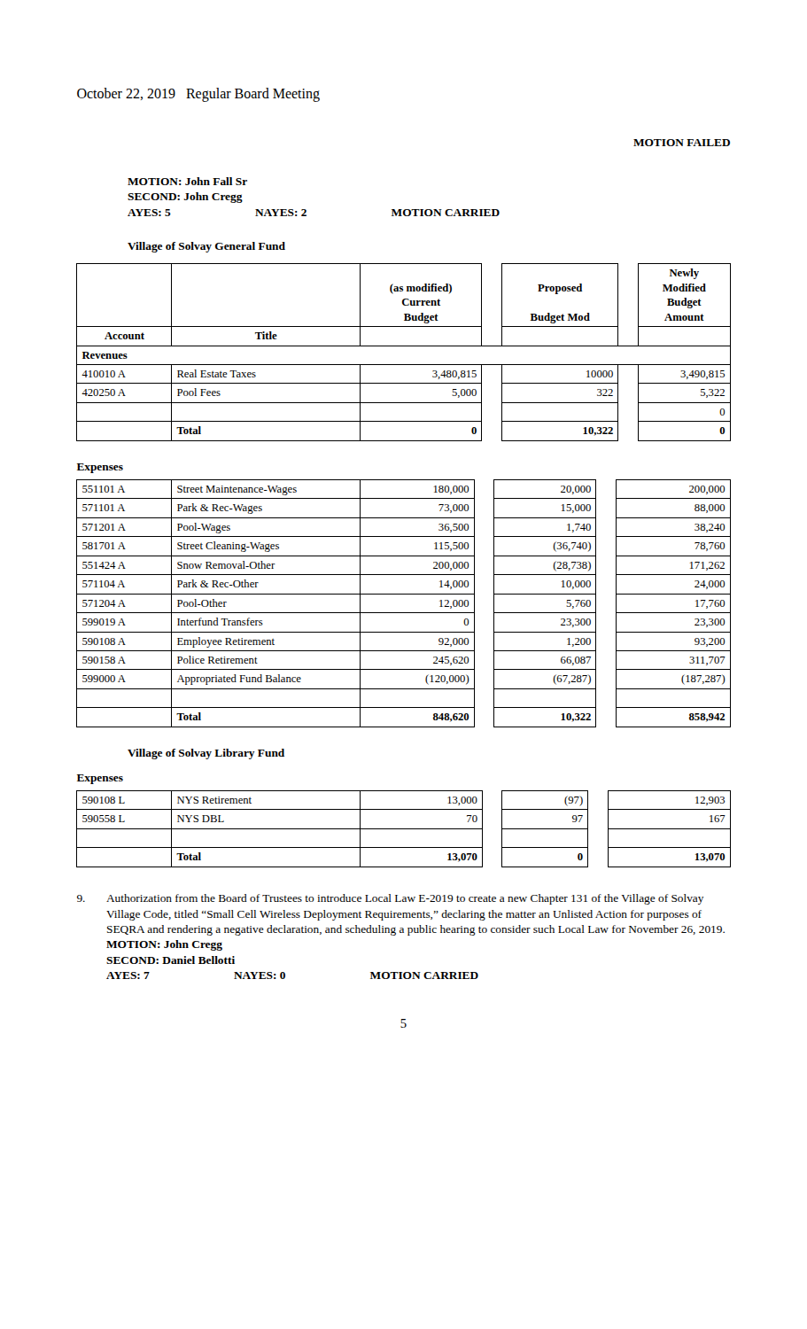October 22, 2019 Regular Board Meeting
MOTION FAILED
MOTION: John Fall Sr
SECOND: John Cregg
AYES: 5 NAYES: 2 MOTION CARRIED
Village of Solvay General Fund
| | | (as modified) Current Budget | | Proposed Budget Mod | | Newly Modified Budget Amount |
| --- | --- | --- | --- | --- | --- | --- |
| Account | Title | | | | | |
| Revenues |
| 410010 A | Real Estate Taxes | 3,480,815 | | 10000 | | 3,490,815 |
| 420250 A | Pool Fees | 5,000 | | 322 | | 5,322 |
| | | | | | | 0 |
| | Total | 0 | | 10,322 | | 0 |
Expenses
| 551101 A | Street Maintenance-Wages | 180,000 | | 20,000 | | 200,000 |
| 571101 A | Park & Rec-Wages | 73,000 | | 15,000 | | 88,000 |
| 571201 A | Pool-Wages | 36,500 | | 1,740 | | 38,240 |
| 581701 A | Street Cleaning-Wages | 115,500 | | (36,740) | | 78,760 |
| 551424 A | Snow Removal-Other | 200,000 | | (28,738) | | 171,262 |
| 571104 A | Park & Rec-Other | 14,000 | | 10,000 | | 24,000 |
| 571204 A | Pool-Other | 12,000 | | 5,760 | | 17,760 |
| 599019 A | Interfund Transfers | 0 | | 23,300 | | 23,300 |
| 590108 A | Employee Retirement | 92,000 | | 1,200 | | 93,200 |
| 590158 A | Police Retirement | 245,620 | | 66,087 | | 311,707 |
| 599000 A | Appropriated Fund Balance | (120,000) | | (67,287) | | (187,287) |
| | Total | 848,620 | | 10,322 | | 858,942 |
Village of Solvay Library Fund
Expenses
| 590108 L | NYS Retirement | 13,000 | | (97) | | 12,903 |
| 590558 L | NYS DBL | 70 | | 97 | | 167 |
| | Total | 13,070 | | 0 | | 13,070 |
9.
Authorization from the Board of Trustees to introduce Local Law E-2019 to create a new Chapter 131 of the Village of Solvay Village Code, titled “Small Cell Wireless Deployment Requirements,” declaring the matter an Unlisted Action for purposes of SEQRA and rendering a negative declaration, and scheduling a public hearing to consider such Local Law for November 26, 2019.
MOTION: John Cregg
SECOND: Daniel Bellotti
AYES: 7 NAYES: 0 MOTION CARRIED
5